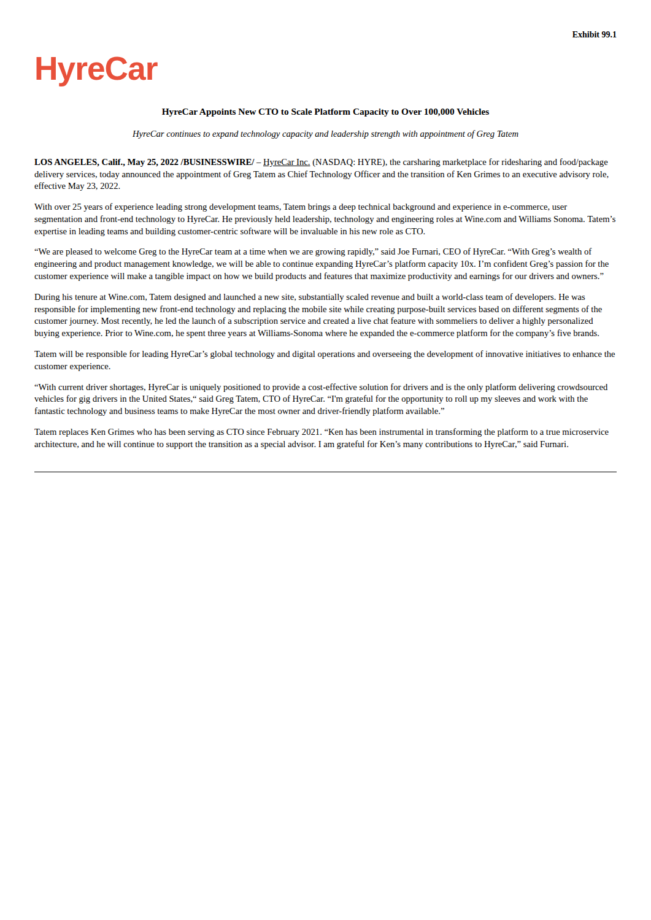Exhibit 99.1
Hyre Car
HyreCar Appoints New CTO to Scale Platform Capacity to Over 100,000 Vehicles
HyreCar continues to expand technology capacity and leadership strength with appointment of Greg Tatem
LOS ANGELES, Calif., May 25, 2022 /BUSINESSWIRE/ – HyreCar Inc. (NASDAQ: HYRE), the carsharing marketplace for ridesharing and food/package delivery services, today announced the appointment of Greg Tatem as Chief Technology Officer and the transition of Ken Grimes to an executive advisory role, effective May 23, 2022.
With over 25 years of experience leading strong development teams, Tatem brings a deep technical background and experience in e-commerce, user segmentation and front-end technology to HyreCar. He previously held leadership, technology and engineering roles at Wine.com and Williams Sonoma. Tatem’s expertise in leading teams and building customer-centric software will be invaluable in his new role as CTO.
“We are pleased to welcome Greg to the HyreCar team at a time when we are growing rapidly,” said Joe Furnari, CEO of HyreCar. “With Greg’s wealth of engineering and product management knowledge, we will be able to continue expanding HyreCar’s platform capacity 10x. I’m confident Greg’s passion for the customer experience will make a tangible impact on how we build products and features that maximize productivity and earnings for our drivers and owners.”
During his tenure at Wine.com, Tatem designed and launched a new site, substantially scaled revenue and built a world-class team of developers. He was responsible for implementing new front-end technology and replacing the mobile site while creating purpose-built services based on different segments of the customer journey. Most recently, he led the launch of a subscription service and created a live chat feature with sommeliers to deliver a highly personalized buying experience. Prior to Wine.com, he spent three years at Williams-Sonoma where he expanded the e-commerce platform for the company’s five brands.
Tatem will be responsible for leading HyreCar’s global technology and digital operations and overseeing the development of innovative initiatives to enhance the customer experience.
“With current driver shortages, HyreCar is uniquely positioned to provide a cost-effective solution for drivers and is the only platform delivering crowdsourced vehicles for gig drivers in the United States,“ said Greg Tatem, CTO of HyreCar. “I'm grateful for the opportunity to roll up my sleeves and work with the fantastic technology and business teams to make HyreCar the most owner and driver-friendly platform available.”
Tatem replaces Ken Grimes who has been serving as CTO since February 2021. “Ken has been instrumental in transforming the platform to a true microservice architecture, and he will continue to support the transition as a special advisor. I am grateful for Ken’s many contributions to HyreCar,” said Furnari.